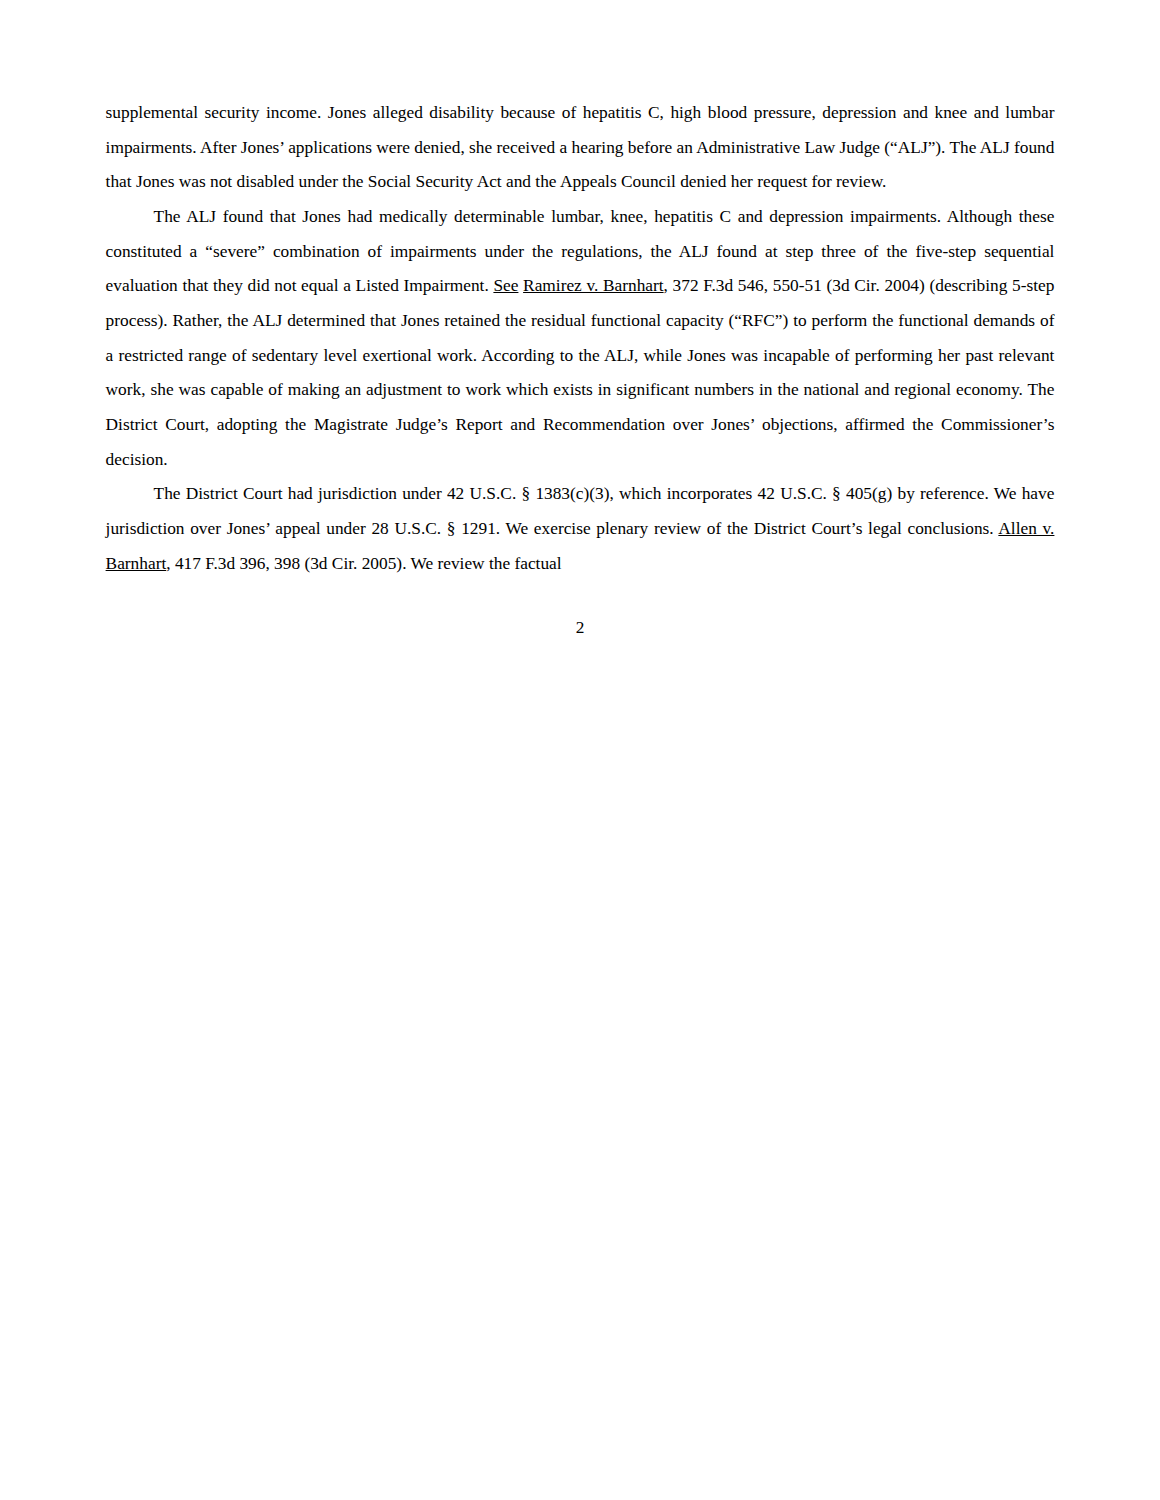supplemental security income. Jones alleged disability because of hepatitis C, high blood pressure, depression and knee and lumbar impairments. After Jones’ applications were denied, she received a hearing before an Administrative Law Judge (“ALJ”). The ALJ found that Jones was not disabled under the Social Security Act and the Appeals Council denied her request for review.
The ALJ found that Jones had medically determinable lumbar, knee, hepatitis C and depression impairments. Although these constituted a “severe” combination of impairments under the regulations, the ALJ found at step three of the five-step sequential evaluation that they did not equal a Listed Impairment. See Ramirez v. Barnhart, 372 F.3d 546, 550-51 (3d Cir. 2004) (describing 5-step process). Rather, the ALJ determined that Jones retained the residual functional capacity (“RFC”) to perform the functional demands of a restricted range of sedentary level exertional work. According to the ALJ, while Jones was incapable of performing her past relevant work, she was capable of making an adjustment to work which exists in significant numbers in the national and regional economy. The District Court, adopting the Magistrate Judge’s Report and Recommendation over Jones’ objections, affirmed the Commissioner’s decision.
The District Court had jurisdiction under 42 U.S.C. § 1383(c)(3), which incorporates 42 U.S.C. § 405(g) by reference. We have jurisdiction over Jones’ appeal under 28 U.S.C. § 1291. We exercise plenary review of the District Court’s legal conclusions. Allen v. Barnhart, 417 F.3d 396, 398 (3d Cir. 2005). We review the factual
2